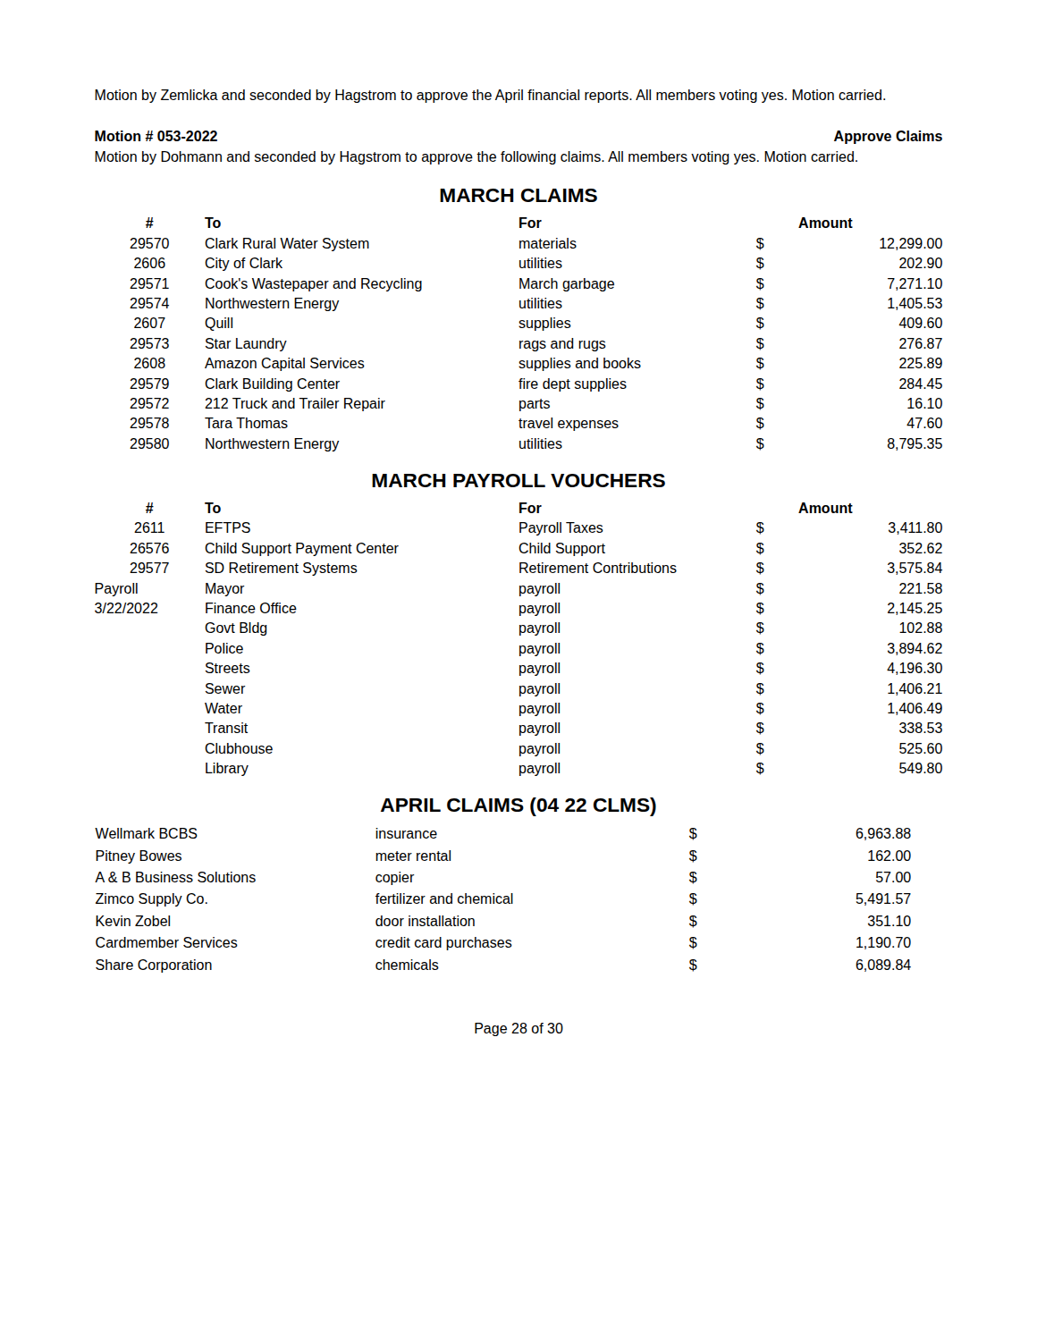Motion by Zemlicka and seconded by Hagstrom to approve the April financial reports. All members voting yes. Motion carried.
Motion # 053-2022 Approve Claims
Motion by Dohmann and seconded by Hagstrom to approve the following claims. All members voting yes. Motion carried.
MARCH CLAIMS
| # | To | For | | Amount |
| --- | --- | --- | --- | --- |
| 29570 | Clark Rural Water System | materials | $ | 12,299.00 |
| 2606 | City of Clark | utilities | $ | 202.90 |
| 29571 | Cook's Wastepaper and Recycling | March garbage | $ | 7,271.10 |
| 29574 | Northwestern Energy | utilities | $ | 1,405.53 |
| 2607 | Quill | supplies | $ | 409.60 |
| 29573 | Star Laundry | rags and rugs | $ | 276.87 |
| 2608 | Amazon Capital Services | supplies and books | $ | 225.89 |
| 29579 | Clark Building Center | fire dept supplies | $ | 284.45 |
| 29572 | 212 Truck and Trailer Repair | parts | $ | 16.10 |
| 29578 | Tara Thomas | travel expenses | $ | 47.60 |
| 29580 | Northwestern Energy | utilities | $ | 8,795.35 |
MARCH PAYROLL VOUCHERS
| # | To | For | | Amount |
| --- | --- | --- | --- | --- |
| 2611 | EFTPS | Payroll Taxes | $ | 3,411.80 |
| 26576 | Child Support Payment Center | Child Support | $ | 352.62 |
| 29577 | SD Retirement Systems | Retirement Contributions | $ | 3,575.84 |
| Payroll | Mayor | payroll | $ | 221.58 |
| 3/22/2022 | Finance Office | payroll | $ | 2,145.25 |
| | Govt Bldg | payroll | $ | 102.88 |
| | Police | payroll | $ | 3,894.62 |
| | Streets | payroll | $ | 4,196.30 |
| | Sewer | payroll | $ | 1,406.21 |
| | Water | payroll | $ | 1,406.49 |
| | Transit | payroll | $ | 338.53 |
| | Clubhouse | payroll | $ | 525.60 |
| | Library | payroll | $ | 549.80 |
APRIL CLAIMS (04 22 CLMS)
| Wellmark BCBS | insurance | $ | 6,963.88 |
| Pitney Bowes | meter rental | $ | 162.00 |
| A & B Business Solutions | copier | $ | 57.00 |
| Zimco Supply Co. | fertilizer and chemical | $ | 5,491.57 |
| Kevin Zobel | door installation | $ | 351.10 |
| Cardmember Services | credit card purchases | $ | 1,190.70 |
| Share Corporation | chemicals | $ | 6,089.84 |
Page 28 of 30